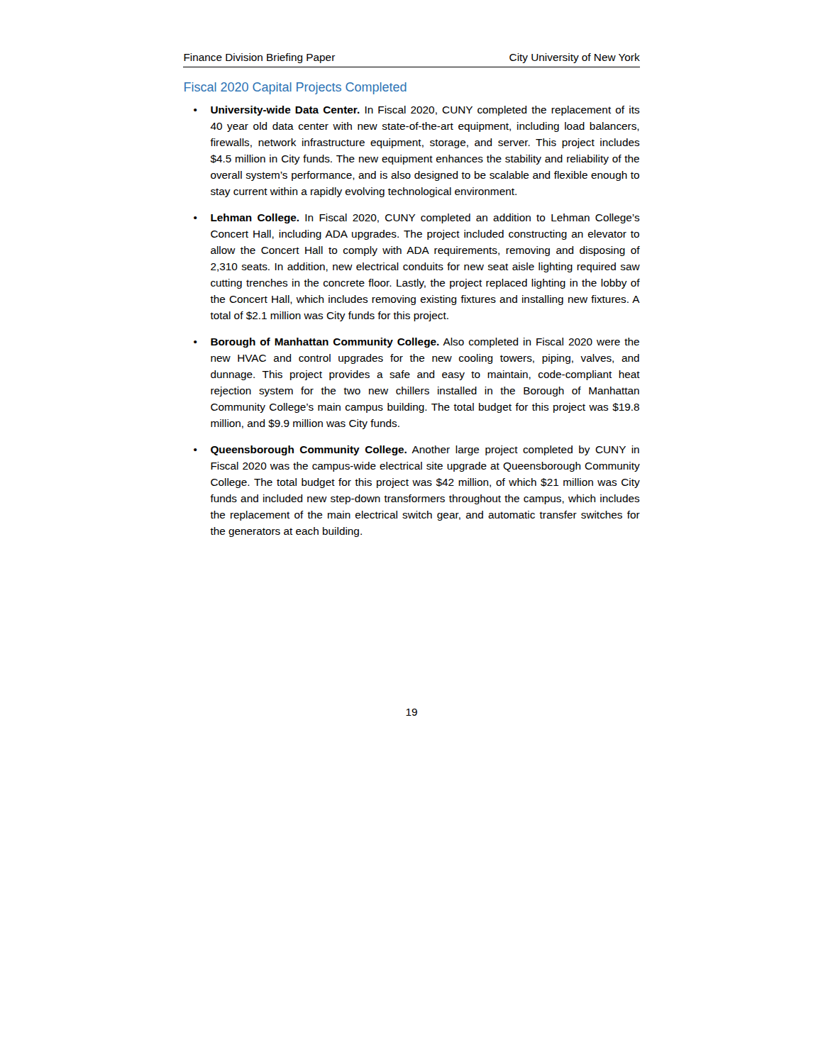Finance Division Briefing Paper City University of New York
Fiscal 2020 Capital Projects Completed
University-wide Data Center. In Fiscal 2020, CUNY completed the replacement of its 40 year old data center with new state-of-the-art equipment, including load balancers, firewalls, network infrastructure equipment, storage, and server. This project includes $4.5 million in City funds. The new equipment enhances the stability and reliability of the overall system’s performance, and is also designed to be scalable and flexible enough to stay current within a rapidly evolving technological environment.
Lehman College. In Fiscal 2020, CUNY completed an addition to Lehman College’s Concert Hall, including ADA upgrades. The project included constructing an elevator to allow the Concert Hall to comply with ADA requirements, removing and disposing of 2,310 seats. In addition, new electrical conduits for new seat aisle lighting required saw cutting trenches in the concrete floor. Lastly, the project replaced lighting in the lobby of the Concert Hall, which includes removing existing fixtures and installing new fixtures. A total of $2.1 million was City funds for this project.
Borough of Manhattan Community College. Also completed in Fiscal 2020 were the new HVAC and control upgrades for the new cooling towers, piping, valves, and dunnage. This project provides a safe and easy to maintain, code-compliant heat rejection system for the two new chillers installed in the Borough of Manhattan Community College’s main campus building. The total budget for this project was $19.8 million, and $9.9 million was City funds.
Queensborough Community College. Another large project completed by CUNY in Fiscal 2020 was the campus-wide electrical site upgrade at Queensborough Community College. The total budget for this project was $42 million, of which $21 million was City funds and included new step-down transformers throughout the campus, which includes the replacement of the main electrical switch gear, and automatic transfer switches for the generators at each building.
19